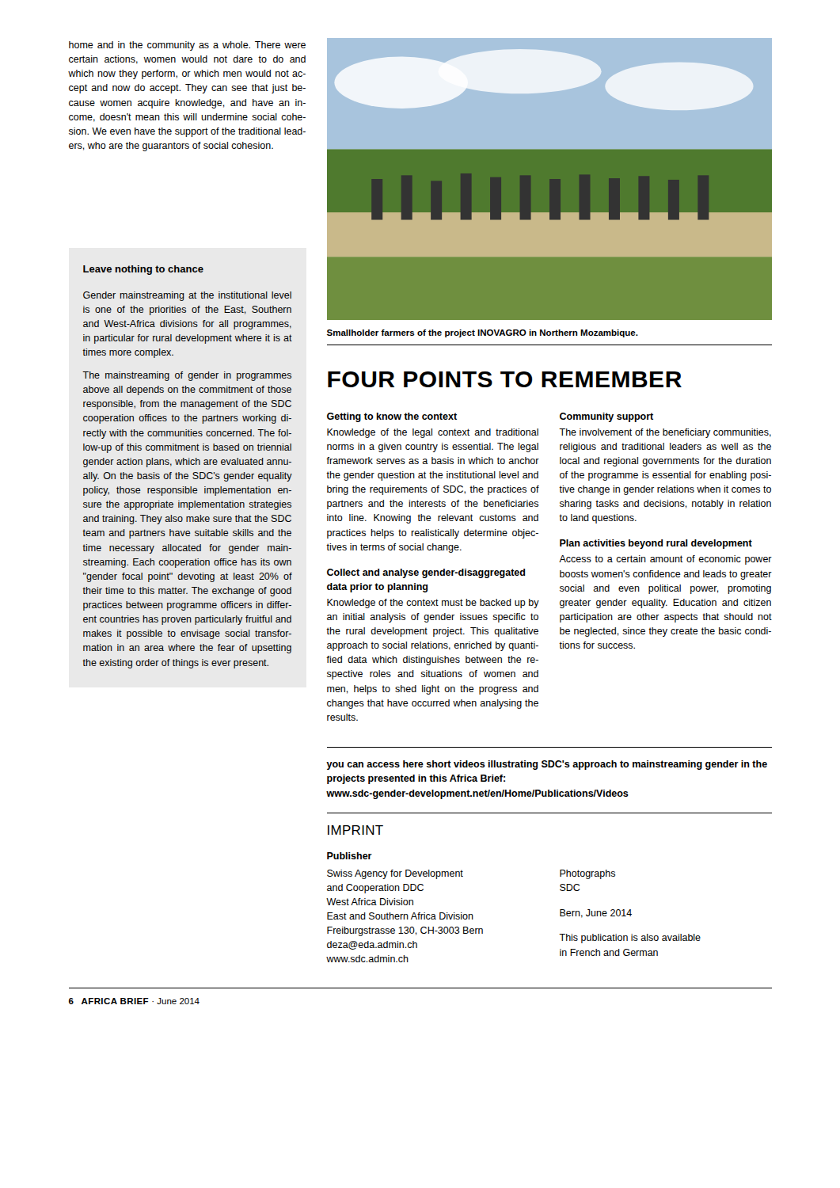home and in the community as a whole. There were certain actions, women would not dare to do and which now they perform, or which men would not accept and now do accept. They can see that just because women acquire knowledge, and have an income, doesn't mean this will undermine social cohesion. We even have the support of the traditional leaders, who are the guarantors of social cohesion.
Leave nothing to chance
Gender mainstreaming at the institutional level is one of the priorities of the East, Southern and West-Africa divisions for all programmes, in particular for rural development where it is at times more complex.
The mainstreaming of gender in programmes above all depends on the commitment of those responsible, from the management of the SDC cooperation offices to the partners working directly with the communities concerned. The follow-up of this commitment is based on triennial gender action plans, which are evaluated annually. On the basis of the SDC's gender equality policy, those responsible implementation ensure the appropriate implementation strategies and training. They also make sure that the SDC team and partners have suitable skills and the time necessary allocated for gender mainstreaming. Each cooperation office has its own "gender focal point" devoting at least 20% of their time to this matter. The exchange of good practices between programme officers in different countries has proven particularly fruitful and makes it possible to envisage social transformation in an area where the fear of upsetting the existing order of things is ever present.
Smallholder farmers of the project INOVAGRO in Northern Mozambique.
FOUR POINTS TO REMEMBER
Getting to know the context
Knowledge of the legal context and traditional norms in a given country is essential. The legal framework serves as a basis in which to anchor the gender question at the institutional level and bring the requirements of SDC, the practices of partners and the interests of the beneficiaries into line. Knowing the relevant customs and practices helps to realistically determine objectives in terms of social change.
Collect and analyse gender-disaggregated data prior to planning
Knowledge of the context must be backed up by an initial analysis of gender issues specific to the rural development project. This qualitative approach to social relations, enriched by quantified data which distinguishes between the respective roles and situations of women and men, helps to shed light on the progress and changes that have occurred when analysing the results.
Community support
The involvement of the beneficiary communities, religious and traditional leaders as well as the local and regional governments for the duration of the programme is essential for enabling positive change in gender relations when it comes to sharing tasks and decisions, notably in relation to land questions.
Plan activities beyond rural development
Access to a certain amount of economic power boosts women's confidence and leads to greater social and even political power, promoting greater gender equality. Education and citizen participation are other aspects that should not be neglected, since they create the basic conditions for success.
you can access here short videos illustrating SDC's approach to mainstreaming gender in the projects presented in this Africa Brief:
www.sdc-gender-development.net/en/Home/Publications/Videos
IMPRINT
Publisher
Swiss Agency for Development
and Cooperation DDC
West Africa Division
East and Southern Africa Division
Freiburgstrasse 130, CH-3003 Bern
deza@eda.admin.ch
www.sdc.admin.ch
Photographs
SDC
Bern, June 2014
This publication is also available
in French and German
6 AFRICA BRIEF · June 2014